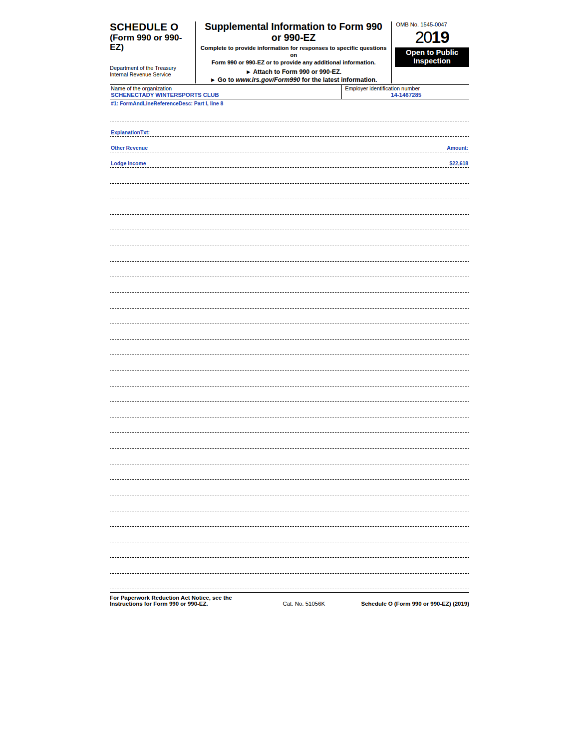SCHEDULE O
(Form 990 or 990-EZ)
Department of the Treasury
Internal Revenue Service
Supplemental Information to Form 990 or 990-EZ
Complete to provide information for responses to specific questions on
Form 990 or 990-EZ or to provide any additional information.
► Attach to Form 990 or 990-EZ.
► Go to www.irs.gov/Form990 for the latest information.
OMB No. 1545-0047
2019
Open to Public
Inspection
Name of the organization
SCHENECTADY WINTERSPORTS CLUB
Employer identification number
14-1467285
#1: FormAndLineReferenceDesc: Part I, line 8
ExplanationTxt:
Other Revenue
Amount:
Lodge income
$22,618
For Paperwork Reduction Act Notice, see the Instructions for Form 990 or 990-EZ.
Cat. No. 51056K
Schedule O (Form 990 or 990-EZ) (2019)